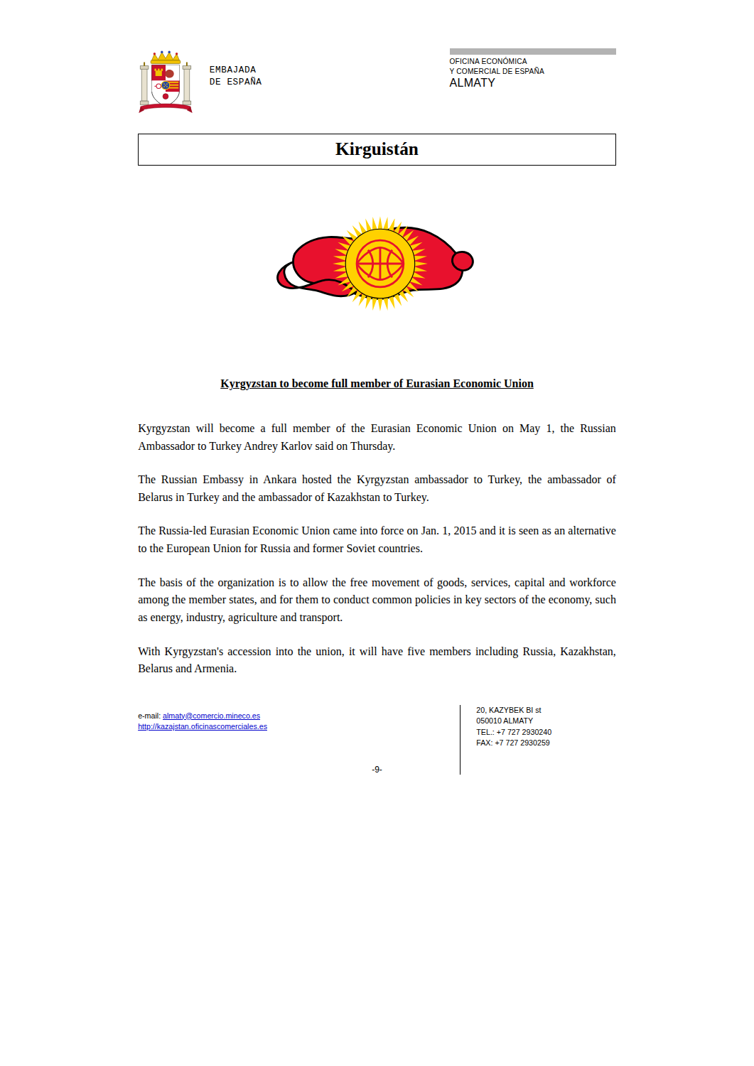EMBAJADA
DE ESPAÑA
OFICINA ECONÓMICA
Y COMERCIAL DE ESPAÑA
ALMATY
Kirguistán
Kyrgyzstan to become full member of Eurasian Economic Union
Kyrgyzstan will become a full member of the Eurasian Economic Union on May 1, the Russian Ambassador to Turkey Andrey Karlov said on Thursday.
The Russian Embassy in Ankara hosted the Kyrgyzstan ambassador to Turkey, the ambassador of Belarus in Turkey and the ambassador of Kazakhstan to Turkey.
The Russia-led Eurasian Economic Union came into force on Jan. 1, 2015 and it is seen as an alternative to the European Union for Russia and former Soviet countries.
The basis of the organization is to allow the free movement of goods, services, capital and workforce among the member states, and for them to conduct common policies in key sectors of the economy, such as energy, industry, agriculture and transport.
With Kyrgyzstan's accession into the union, it will have five members including Russia, Kazakhstan, Belarus and Armenia.
e-mail: almaty@comercio.mineco.es
http://kazajstan.oficinascomerciales.es
20, KAZYBEK BI st
050010 ALMATY
TEL.: +7 727 2930240
FAX: +7 727 2930259
-9-